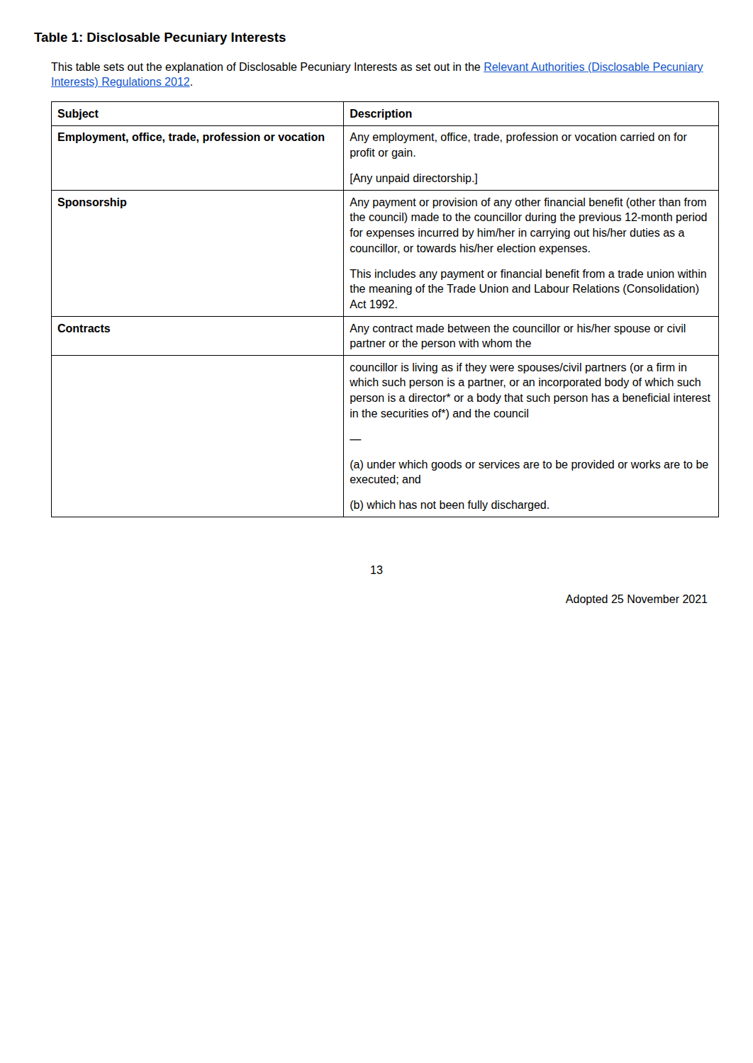Table 1: Disclosable Pecuniary Interests
This table sets out the explanation of Disclosable Pecuniary Interests as set out in the Relevant Authorities (Disclosable Pecuniary Interests) Regulations 2012.
| Subject | Description |
| --- | --- |
| Employment, office, trade, profession or vocation | Any employment, office, trade, profession or vocation carried on for profit or gain. [Any unpaid directorship.] |
| Sponsorship | Any payment or provision of any other financial benefit (other than from the council) made to the councillor during the previous 12-month period for expenses incurred by him/her in carrying out his/her duties as a councillor, or towards his/her election expenses. This includes any payment or financial benefit from a trade union within the meaning of the Trade Union and Labour Relations (Consolidation) Act 1992. |
| Contracts | Any contract made between the councillor or his/her spouse or civil partner or the person with whom the |
| | councillor is living as if they were spouses/civil partners (or a firm in which such person is a partner, or an incorporated body of which such person is a director* or a body that such person has a beneficial interest in the securities of*) and the council — (a) under which goods or services are to be provided or works are to be executed; and (b) which has not been fully discharged. |
13
Adopted 25 November 2021